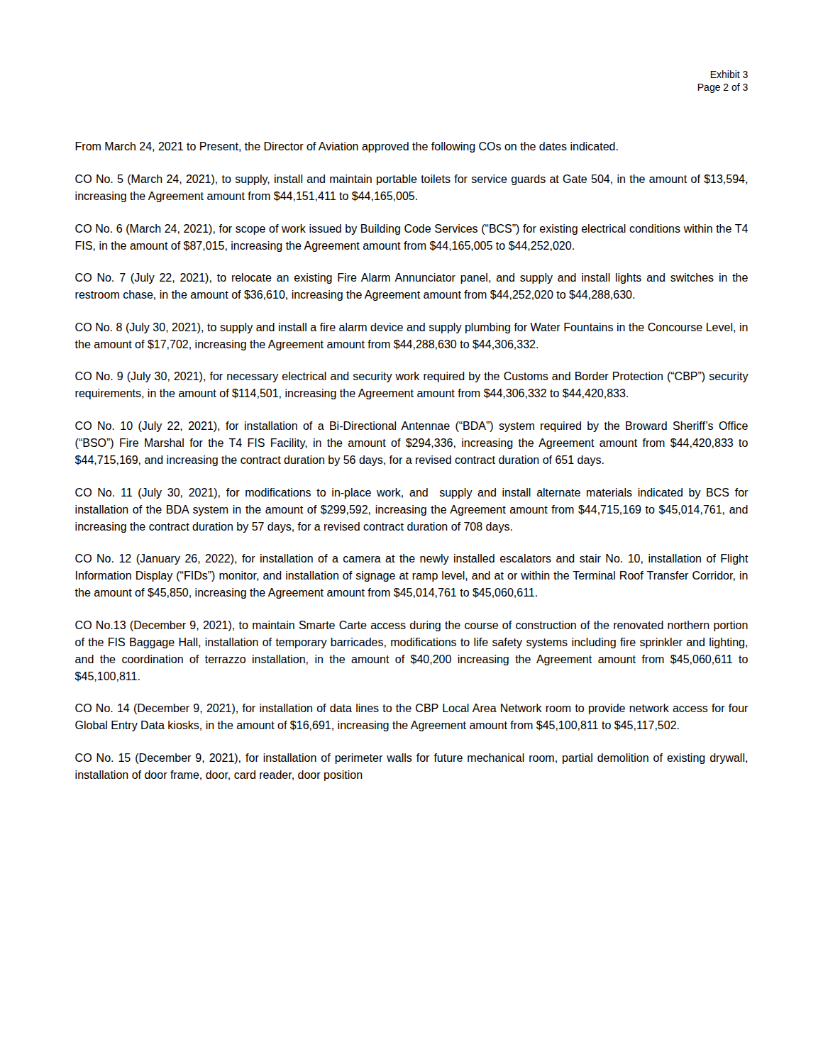Exhibit 3
Page 2 of 3
From March 24, 2021 to Present, the Director of Aviation approved the following COs on the dates indicated.
CO No. 5 (March 24, 2021), to supply, install and maintain portable toilets for service guards at Gate 504, in the amount of $13,594, increasing the Agreement amount from $44,151,411 to $44,165,005.
CO No. 6 (March 24, 2021), for scope of work issued by Building Code Services (“BCS”) for existing electrical conditions within the T4 FIS, in the amount of $87,015, increasing the Agreement amount from $44,165,005 to $44,252,020.
CO No. 7 (July 22, 2021), to relocate an existing Fire Alarm Annunciator panel, and supply and install lights and switches in the restroom chase, in the amount of $36,610, increasing the Agreement amount from $44,252,020 to $44,288,630.
CO No. 8 (July 30, 2021), to supply and install a fire alarm device and supply plumbing for Water Fountains in the Concourse Level, in the amount of $17,702, increasing the Agreement amount from $44,288,630 to $44,306,332.
CO No. 9 (July 30, 2021), for necessary electrical and security work required by the Customs and Border Protection (“CBP”) security requirements, in the amount of $114,501, increasing the Agreement amount from $44,306,332 to $44,420,833.
CO No. 10 (July 22, 2021), for installation of a Bi-Directional Antennae (“BDA”) system required by the Broward Sheriff’s Office (“BSO”) Fire Marshal for the T4 FIS Facility, in the amount of $294,336, increasing the Agreement amount from $44,420,833 to $44,715,169, and increasing the contract duration by 56 days, for a revised contract duration of 651 days.
CO No. 11 (July 30, 2021), for modifications to in-place work, and supply and install alternate materials indicated by BCS for installation of the BDA system in the amount of $299,592, increasing the Agreement amount from $44,715,169 to $45,014,761, and increasing the contract duration by 57 days, for a revised contract duration of 708 days.
CO No. 12 (January 26, 2022), for installation of a camera at the newly installed escalators and stair No. 10, installation of Flight Information Display (“FIDs”) monitor, and installation of signage at ramp level, and at or within the Terminal Roof Transfer Corridor, in the amount of $45,850, increasing the Agreement amount from $45,014,761 to $45,060,611.
CO No.13 (December 9, 2021), to maintain Smarte Carte access during the course of construction of the renovated northern portion of the FIS Baggage Hall, installation of temporary barricades, modifications to life safety systems including fire sprinkler and lighting, and the coordination of terrazzo installation, in the amount of $40,200 increasing the Agreement amount from $45,060,611 to $45,100,811.
CO No. 14 (December 9, 2021), for installation of data lines to the CBP Local Area Network room to provide network access for four Global Entry Data kiosks, in the amount of $16,691, increasing the Agreement amount from $45,100,811 to $45,117,502.
CO No. 15 (December 9, 2021), for installation of perimeter walls for future mechanical room, partial demolition of existing drywall, installation of door frame, door, card reader, door position